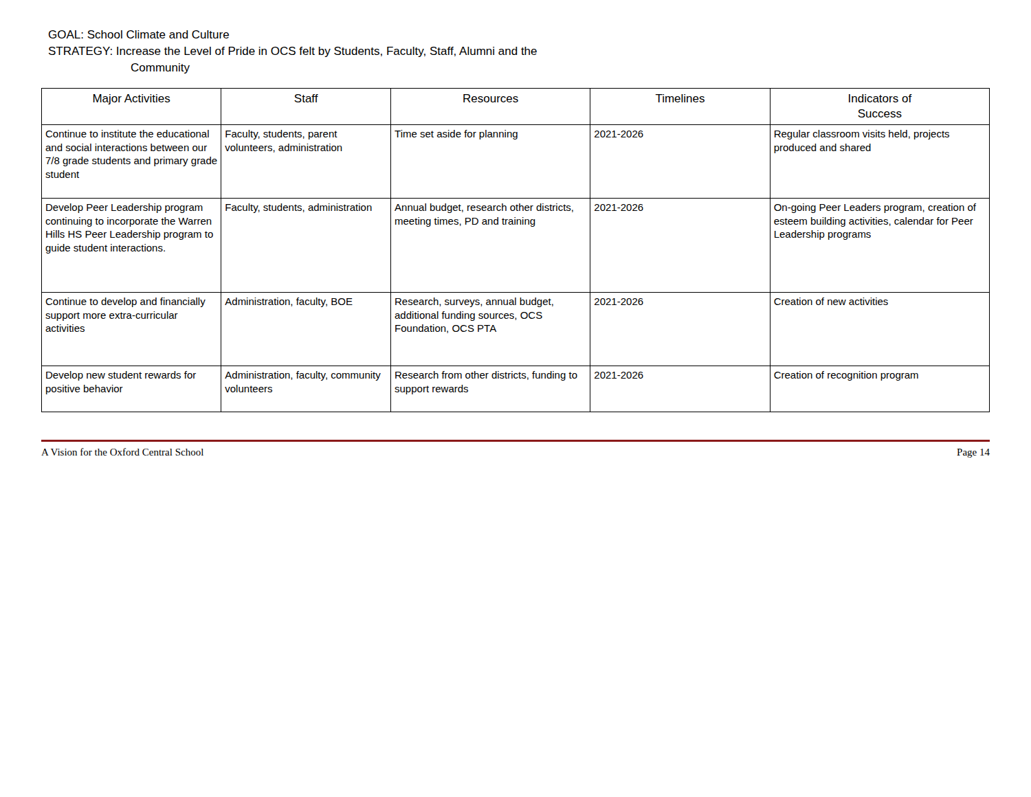GOAL: School Climate and Culture
STRATEGY: Increase the Level of Pride in OCS felt by Students, Faculty, Staff, Alumni and the
Community
| Major Activities | Staff | Resources | Timelines | Indicators of Success |
| --- | --- | --- | --- | --- |
| Continue to institute the educational and social interactions between our 7/8 grade students and primary grade student | Faculty, students, parent volunteers, administration | Time set aside for planning | 2021-2026 | Regular classroom visits held, projects produced and shared |
| Develop Peer Leadership program continuing to incorporate the Warren Hills HS Peer Leadership program to guide student interactions. | Faculty, students, administration | Annual budget, research other districts, meeting times, PD and training | 2021-2026 | On-going Peer Leaders program, creation of esteem building activities, calendar for Peer Leadership programs |
| Continue to develop and financially support more extra-curricular activities | Administration, faculty, BOE | Research, surveys, annual budget, additional funding sources, OCS Foundation, OCS PTA | 2021-2026 | Creation of new activities |
| Develop new student rewards for positive behavior | Administration, faculty, community volunteers | Research from other districts, funding to support rewards | 2021-2026 | Creation of recognition program |
A Vision for the Oxford Central School Page 14